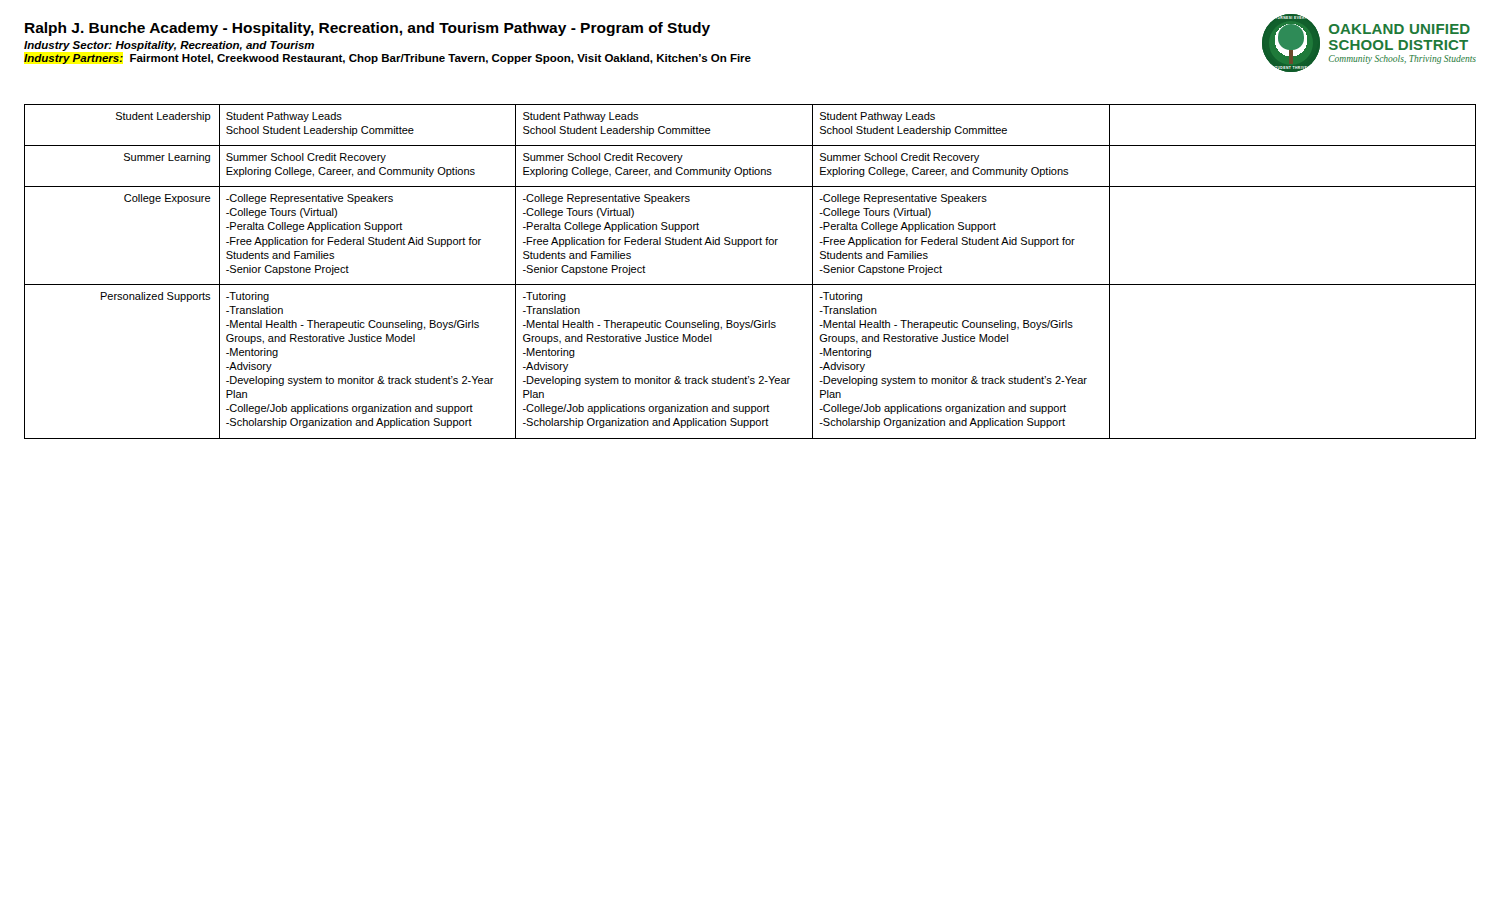Ralph J. Bunche Academy - Hospitality, Recreation, and Tourism Pathway - Program of Study
Industry Sector: Hospitality, Recreation, and Tourism
Industry Partners: Fairmont Hotel, Creekwood Restaurant, Chop Bar/Tribune Tavern, Copper Spoon, Visit Oakland, Kitchen’s On Fire
OAKLAND UNIFIED
SCHOOL DISTRICT
Community Schools, Thriving Students
| Student Leadership | Student Pathway Leads School Student Leadership Committee | Student Pathway Leads School Student Leadership Committee | Student Pathway Leads School Student Leadership Committee | |
| Summer Learning | Summer School Credit Recovery Exploring College, Career, and Community Options | Summer School Credit Recovery Exploring College, Career, and Community Options | Summer School Credit Recovery Exploring College, Career, and Community Options | |
| College Exposure | -College Representative Speakers -College Tours (Virtual) -Peralta College Application Support -Free Application for Federal Student Aid Support for Students and Families -Senior Capstone Project | -College Representative Speakers -College Tours (Virtual) -Peralta College Application Support -Free Application for Federal Student Aid Support for Students and Families -Senior Capstone Project | -College Representative Speakers -College Tours (Virtual) -Peralta College Application Support -Free Application for Federal Student Aid Support for Students and Families -Senior Capstone Project | |
| Personalized Supports | -Tutoring -Translation -Mental Health - Therapeutic Counseling, Boys/Girls Groups, and Restorative Justice Model -Mentoring -Advisory -Developing system to monitor & track student’s 2-Year Plan -College/Job applications organization and support -Scholarship Organization and Application Support | -Tutoring -Translation -Mental Health - Therapeutic Counseling, Boys/Girls Groups, and Restorative Justice Model -Mentoring -Advisory -Developing system to monitor & track student’s 2-Year Plan -College/Job applications organization and support -Scholarship Organization and Application Support | -Tutoring -Translation -Mental Health - Therapeutic Counseling, Boys/Girls Groups, and Restorative Justice Model -Mentoring -Advisory -Developing system to monitor & track student’s 2-Year Plan -College/Job applications organization and support -Scholarship Organization and Application Support | |